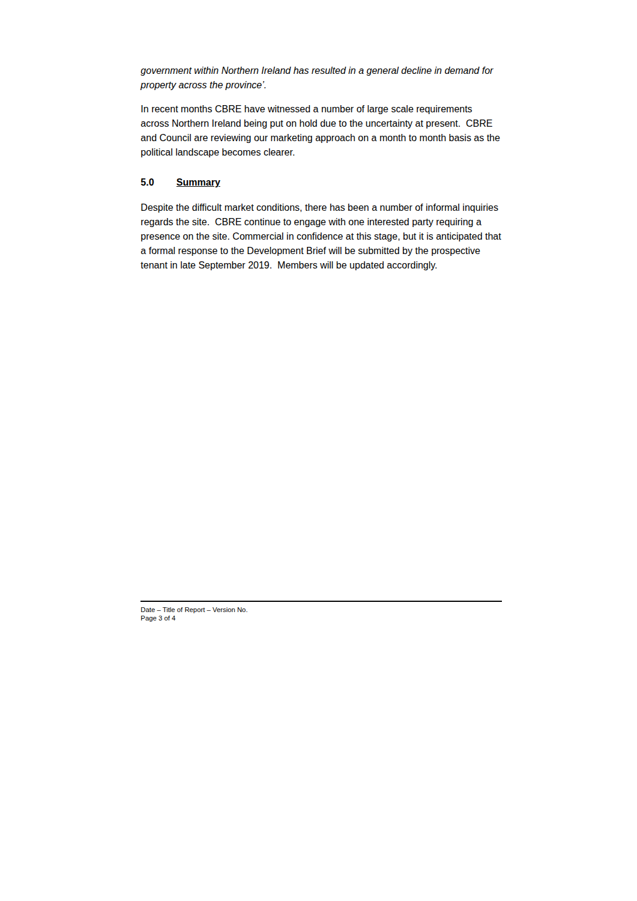government within Northern Ireland has resulted in a general decline in demand for property across the province’.
In recent months CBRE have witnessed a number of large scale requirements across Northern Ireland being put on hold due to the uncertainty at present. CBRE and Council are reviewing our marketing approach on a month to month basis as the political landscape becomes clearer.
5.0
Summary
Despite the difficult market conditions, there has been a number of informal inquiries regards the site. CBRE continue to engage with one interested party requiring a presence on the site. Commercial in confidence at this stage, but it is anticipated that a formal response to the Development Brief will be submitted by the prospective tenant in late September 2019. Members will be updated accordingly.
Date – Title of Report – Version No.
Page 3 of 4